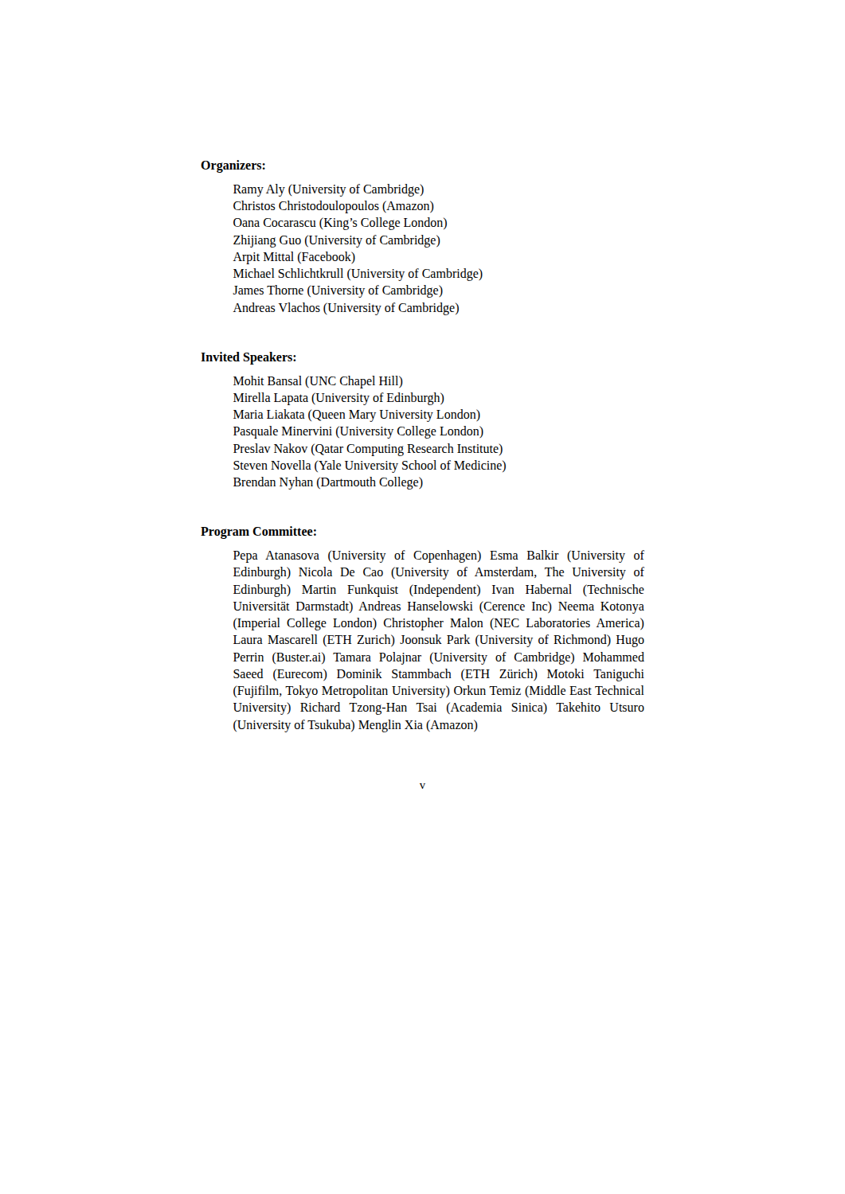Organizers:
Ramy Aly (University of Cambridge)
Christos Christodoulopoulos (Amazon)
Oana Cocarascu (King’s College London)
Zhijiang Guo (University of Cambridge)
Arpit Mittal (Facebook)
Michael Schlichtkrull (University of Cambridge)
James Thorne (University of Cambridge)
Andreas Vlachos (University of Cambridge)
Invited Speakers:
Mohit Bansal (UNC Chapel Hill)
Mirella Lapata (University of Edinburgh)
Maria Liakata (Queen Mary University London)
Pasquale Minervini (University College London)
Preslav Nakov (Qatar Computing Research Institute)
Steven Novella (Yale University School of Medicine)
Brendan Nyhan (Dartmouth College)
Program Committee:
Pepa Atanasova (University of Copenhagen) Esma Balkir (University of Edinburgh) Nicola De Cao (University of Amsterdam, The University of Edinburgh) Martin Funkquist (Independent) Ivan Habernal (Technische Universität Darmstadt) Andreas Hanselowski (Cerence Inc) Neema Kotonya (Imperial College London) Christopher Malon (NEC Laboratories America) Laura Mascarell (ETH Zurich) Joonsuk Park (University of Richmond) Hugo Perrin (Buster.ai) Tamara Polajnar (University of Cambridge) Mohammed Saeed (Eurecom) Dominik Stammbach (ETH Zürich) Motoki Taniguchi (Fujifilm, Tokyo Metropolitan University) Orkun Temiz (Middle East Technical University) Richard Tzong-Han Tsai (Academia Sinica) Takehito Utsuro (University of Tsukuba) Menglin Xia (Amazon)
v